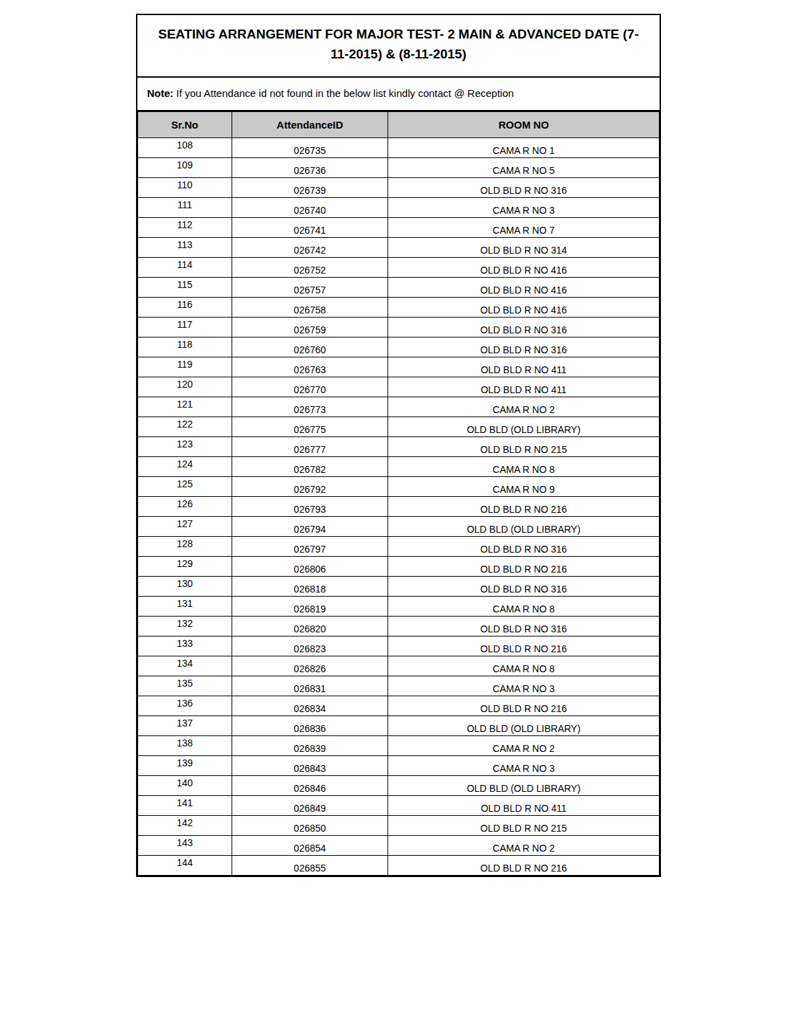SEATING ARRANGEMENT FOR MAJOR TEST- 2 MAIN & ADVANCED DATE (7-11-2015) & (8-11-2015)
Note: If you Attendance id not found in the below list kindly contact @ Reception
| Sr.No | AttendanceID | ROOM NO |
| --- | --- | --- |
| 108 | 026735 | CAMA R NO 1 |
| 109 | 026736 | CAMA R NO 5 |
| 110 | 026739 | OLD BLD R NO 316 |
| 111 | 026740 | CAMA R NO 3 |
| 112 | 026741 | CAMA R NO 7 |
| 113 | 026742 | OLD BLD R NO 314 |
| 114 | 026752 | OLD BLD R NO 416 |
| 115 | 026757 | OLD BLD R NO 416 |
| 116 | 026758 | OLD BLD R NO 416 |
| 117 | 026759 | OLD BLD R NO 316 |
| 118 | 026760 | OLD BLD R NO 316 |
| 119 | 026763 | OLD BLD R NO 411 |
| 120 | 026770 | OLD BLD R NO 411 |
| 121 | 026773 | CAMA R NO 2 |
| 122 | 026775 | OLD BLD (OLD LIBRARY) |
| 123 | 026777 | OLD BLD R NO 215 |
| 124 | 026782 | CAMA R NO 8 |
| 125 | 026792 | CAMA R NO 9 |
| 126 | 026793 | OLD BLD R NO 216 |
| 127 | 026794 | OLD BLD (OLD LIBRARY) |
| 128 | 026797 | OLD BLD R NO 316 |
| 129 | 026806 | OLD BLD R NO 216 |
| 130 | 026818 | OLD BLD R NO 316 |
| 131 | 026819 | CAMA R NO 8 |
| 132 | 026820 | OLD BLD R NO 316 |
| 133 | 026823 | OLD BLD R NO 216 |
| 134 | 026826 | CAMA R NO 8 |
| 135 | 026831 | CAMA R NO 3 |
| 136 | 026834 | OLD BLD R NO 216 |
| 137 | 026836 | OLD BLD (OLD LIBRARY) |
| 138 | 026839 | CAMA R NO 2 |
| 139 | 026843 | CAMA R NO 3 |
| 140 | 026846 | OLD BLD (OLD LIBRARY) |
| 141 | 026849 | OLD BLD R NO 411 |
| 142 | 026850 | OLD BLD R NO 215 |
| 143 | 026854 | CAMA R NO 2 |
| 144 | 026855 | OLD BLD R NO 216 |